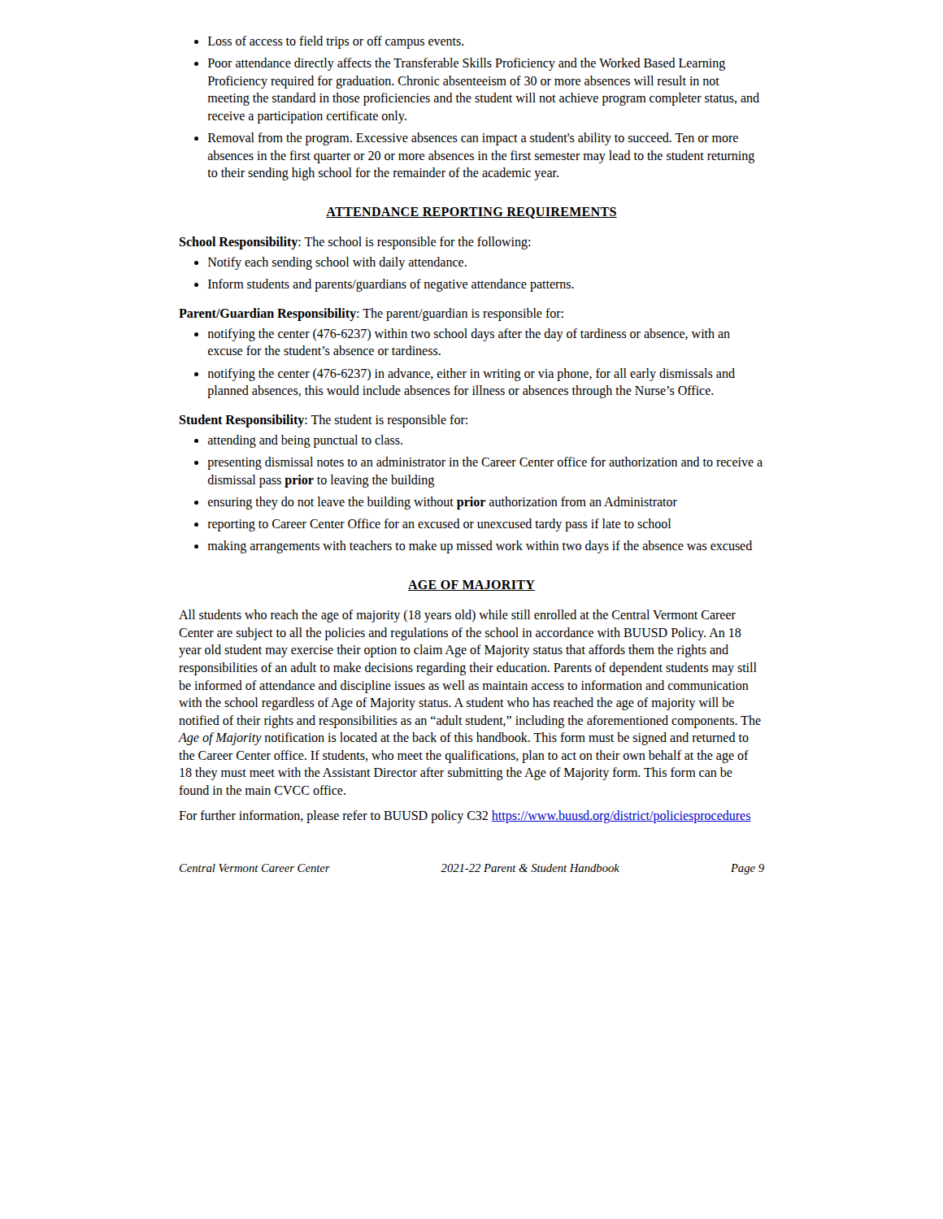Loss of access to field trips or off campus events.
Poor attendance directly affects the Transferable Skills Proficiency and the Worked Based Learning Proficiency required for graduation. Chronic absenteeism of 30 or more absences will result in not meeting the standard in those proficiencies and the student will not achieve program completer status, and receive a participation certificate only.
Removal from the program. Excessive absences can impact a student's ability to succeed. Ten or more absences in the first quarter or 20 or more absences in the first semester may lead to the student returning to their sending high school for the remainder of the academic year.
ATTENDANCE REPORTING REQUIREMENTS
School Responsibility: The school is responsible for the following:
Notify each sending school with daily attendance.
Inform students and parents/guardians of negative attendance patterns.
Parent/Guardian Responsibility: The parent/guardian is responsible for:
notifying the center (476-6237) within two school days after the day of tardiness or absence, with an excuse for the student’s absence or tardiness.
notifying the center (476-6237) in advance, either in writing or via phone, for all early dismissals and planned absences, this would include absences for illness or absences through the Nurse’s Office.
Student Responsibility: The student is responsible for:
attending and being punctual to class.
presenting dismissal notes to an administrator in the Career Center office for authorization and to receive a dismissal pass prior to leaving the building
ensuring they do not leave the building without prior authorization from an Administrator
reporting to Career Center Office for an excused or unexcused tardy pass if late to school
making arrangements with teachers to make up missed work within two days if the absence was excused
AGE OF MAJORITY
All students who reach the age of majority (18 years old) while still enrolled at the Central Vermont Career Center are subject to all the policies and regulations of the school in accordance with BUUSD Policy. An 18 year old student may exercise their option to claim Age of Majority status that affords them the rights and responsibilities of an adult to make decisions regarding their education. Parents of dependent students may still be informed of attendance and discipline issues as well as maintain access to information and communication with the school regardless of Age of Majority status. A student who has reached the age of majority will be notified of their rights and responsibilities as an “adult student,” including the aforementioned components. The Age of Majority notification is located at the back of this handbook. This form must be signed and returned to the Career Center office. If students, who meet the qualifications, plan to act on their own behalf at the age of 18 they must meet with the Assistant Director after submitting the Age of Majority form. This form can be found in the main CVCC office.
For further information, please refer to BUUSD policy C32 https://www.buusd.org/district/policiesprocedures
Central Vermont Career Center 2021-22 Parent & Student Handbook Page 9